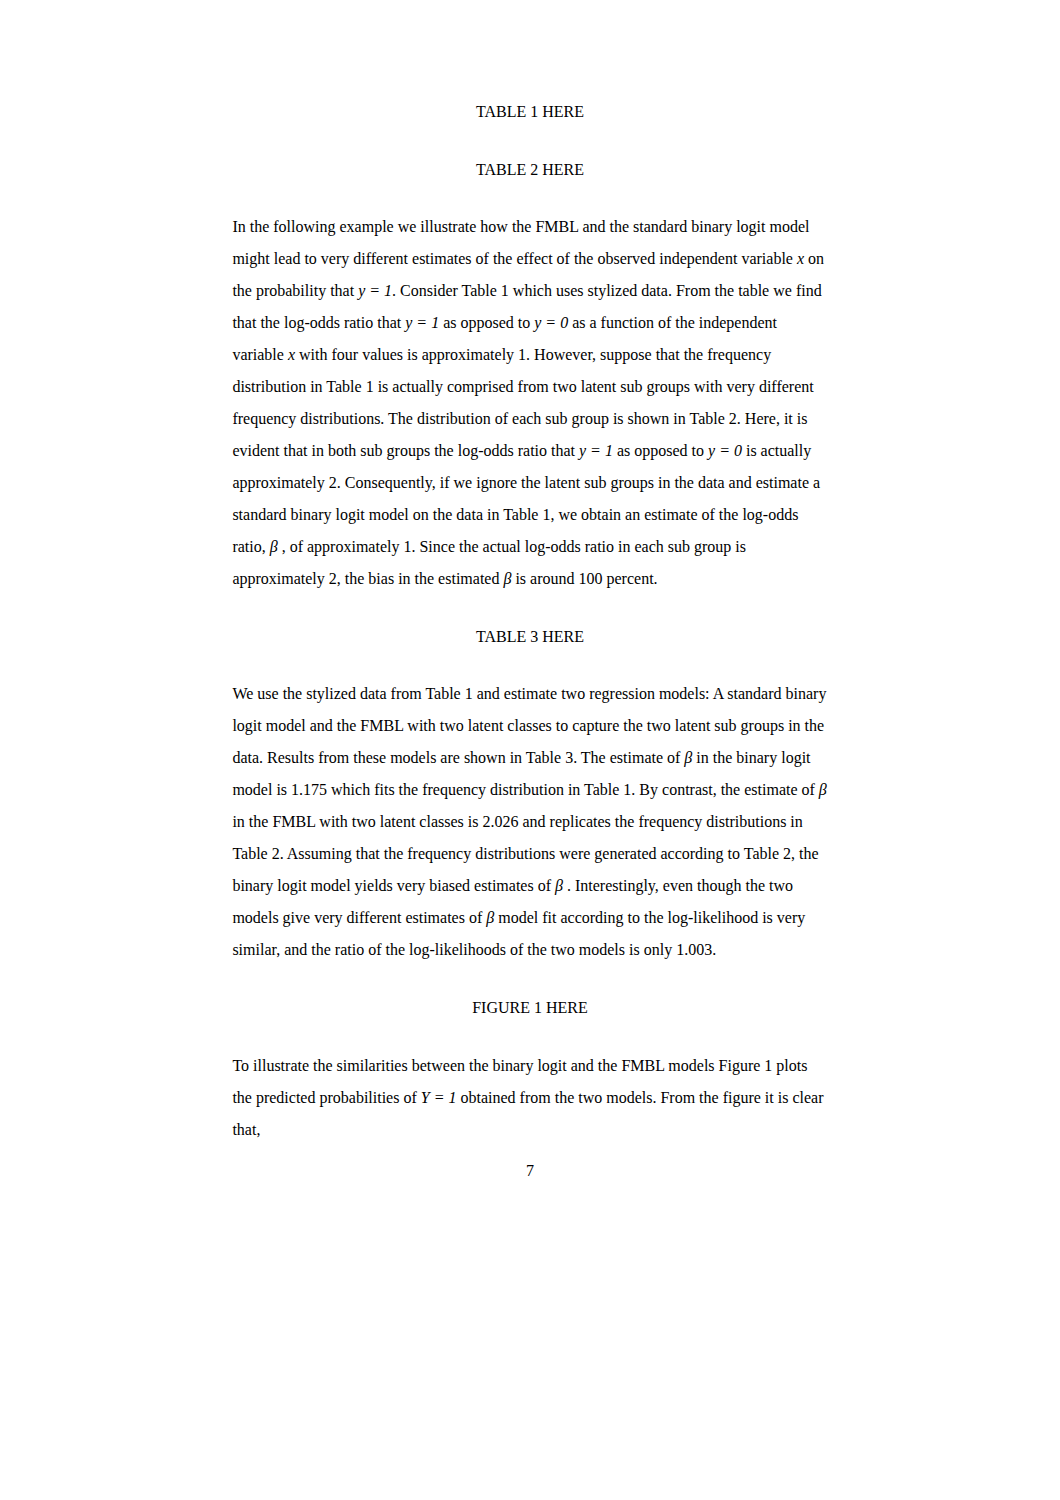TABLE 1 HERE
TABLE 2 HERE
In the following example we illustrate how the FMBL and the standard binary logit model might lead to very different estimates of the effect of the observed independent variable x on the probability that y = 1. Consider Table 1 which uses stylized data. From the table we find that the log-odds ratio that y = 1 as opposed to y = 0 as a function of the independent variable x with four values is approximately 1. However, suppose that the frequency distribution in Table 1 is actually comprised from two latent sub groups with very different frequency distributions. The distribution of each sub group is shown in Table 2. Here, it is evident that in both sub groups the log-odds ratio that y = 1 as opposed to y = 0 is actually approximately 2. Consequently, if we ignore the latent sub groups in the data and estimate a standard binary logit model on the data in Table 1, we obtain an estimate of the log-odds ratio, β , of approximately 1. Since the actual log-odds ratio in each sub group is approximately 2, the bias in the estimated β is around 100 percent.
TABLE 3 HERE
We use the stylized data from Table 1 and estimate two regression models: A standard binary logit model and the FMBL with two latent classes to capture the two latent sub groups in the data. Results from these models are shown in Table 3. The estimate of β in the binary logit model is 1.175 which fits the frequency distribution in Table 1. By contrast, the estimate of β in the FMBL with two latent classes is 2.026 and replicates the frequency distributions in Table 2. Assuming that the frequency distributions were generated according to Table 2, the binary logit model yields very biased estimates of β . Interestingly, even though the two models give very different estimates of β model fit according to the log-likelihood is very similar, and the ratio of the log-likelihoods of the two models is only 1.003.
FIGURE 1 HERE
To illustrate the similarities between the binary logit and the FMBL models Figure 1 plots the predicted probabilities of Y = 1 obtained from the two models. From the figure it is clear that,
7